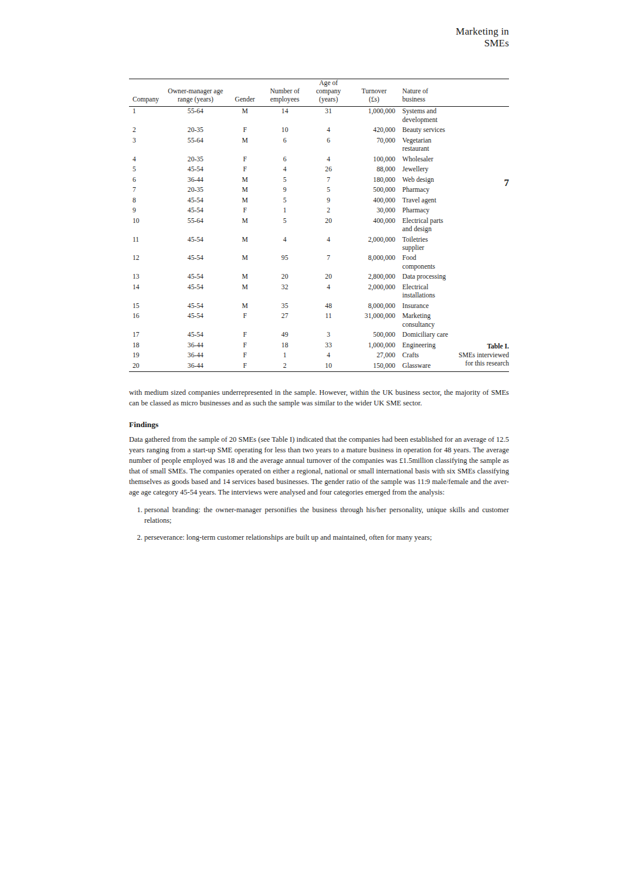Marketing in SMEs
| Company | Owner-manager age range (years) | Gender | Number of employees | Age of company (years) | Turnover (£s) | Nature of business |
| --- | --- | --- | --- | --- | --- | --- |
| 1 | 55-64 | M | 14 | 31 | 1,000,000 | Systems and development |
| 2 | 20-35 | F | 10 | 4 | 420,000 | Beauty services |
| 3 | 55-64 | M | 6 | 6 | 70,000 | Vegetarian restaurant |
| 4 | 20-35 | F | 6 | 4 | 100,000 | Wholesaler |
| 5 | 45-54 | F | 4 | 26 | 88,000 | Jewellery |
| 6 | 36-44 | M | 5 | 7 | 180,000 | Web design |
| 7 | 20-35 | M | 9 | 5 | 500,000 | Pharmacy |
| 8 | 45-54 | M | 5 | 9 | 400,000 | Travel agent |
| 9 | 45-54 | F | 1 | 2 | 30,000 | Pharmacy |
| 10 | 55-64 | M | 5 | 20 | 400,000 | Electrical parts and design |
| 11 | 45-54 | M | 4 | 4 | 2,000,000 | Toiletries supplier |
| 12 | 45-54 | M | 95 | 7 | 8,000,000 | Food components |
| 13 | 45-54 | M | 20 | 20 | 2,800,000 | Data processing |
| 14 | 45-54 | M | 32 | 4 | 2,000,000 | Electrical installations |
| 15 | 45-54 | M | 35 | 48 | 8,000,000 | Insurance |
| 16 | 45-54 | F | 27 | 11 | 31,000,000 | Marketing consultancy |
| 17 | 45-54 | F | 49 | 3 | 500,000 | Domiciliary care |
| 18 | 36-44 | F | 18 | 33 | 1,000,000 | Engineering |
| 19 | 36-44 | F | 1 | 4 | 27,000 | Crafts |
| 20 | 36-44 | F | 2 | 10 | 150,000 | Glassware |
Table I.
SMEs interviewed
for this research
with medium sized companies underrepresented in the sample. However, within the UK business sector, the majority of SMEs can be classed as micro businesses and as such the sample was similar to the wider UK SME sector.
Findings
Data gathered from the sample of 20 SMEs (see Table I) indicated that the companies had been established for an average of 12.5 years ranging from a start-up SME operating for less than two years to a mature business in operation for 48 years. The average number of people employed was 18 and the average annual turnover of the companies was £1.5million classifying the sample as that of small SMEs. The companies operated on either a regional, national or small international basis with six SMEs classifying themselves as goods based and 14 services based businesses. The gender ratio of the sample was 11:9 male/female and the average age category 45-54 years. The interviews were analysed and four categories emerged from the analysis:
personal branding: the owner-manager personifies the business through his/her personality, unique skills and customer relations;
perseverance: long-term customer relationships are built up and maintained, often for many years;
7